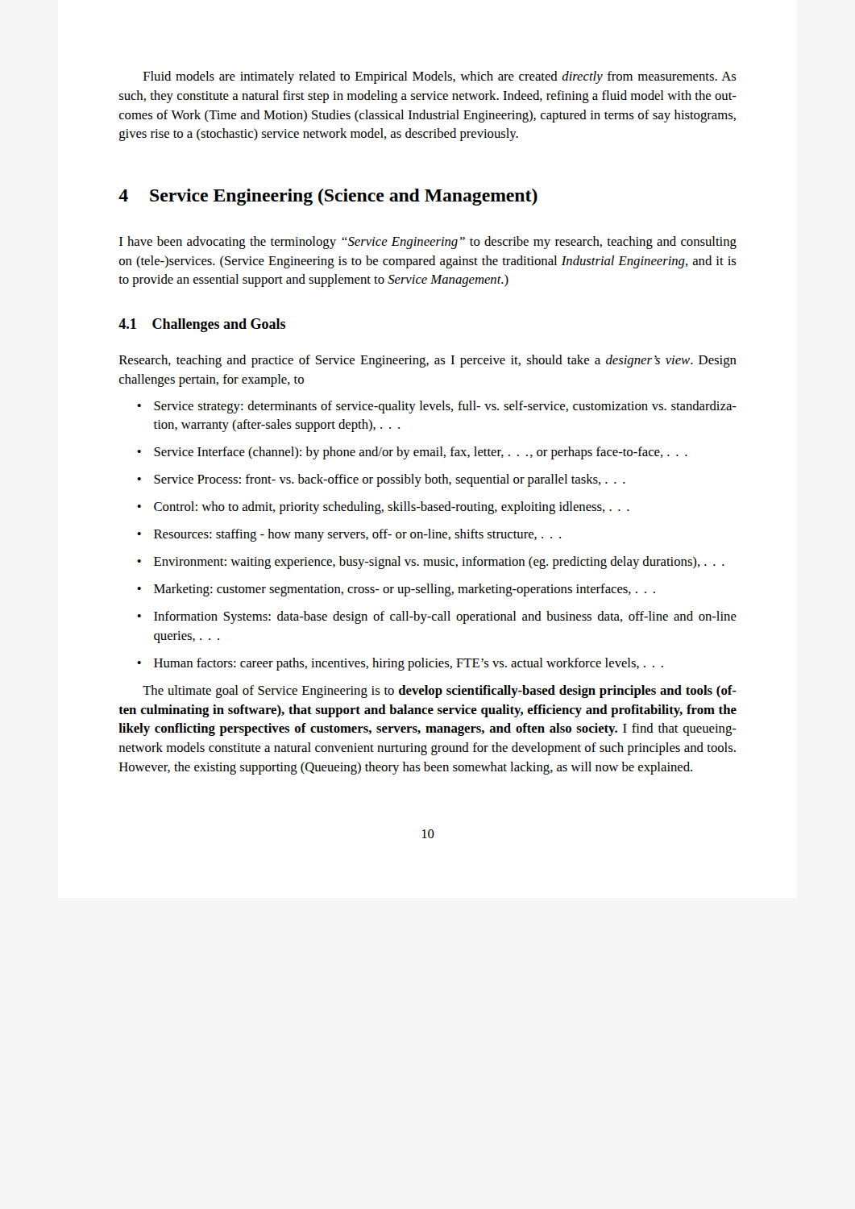Fluid models are intimately related to Empirical Models, which are created directly from measurements. As such, they constitute a natural first step in modeling a service network. Indeed, refining a fluid model with the outcomes of Work (Time and Motion) Studies (classical Industrial Engineering), captured in terms of say histograms, gives rise to a (stochastic) service network model, as described previously.
4 Service Engineering (Science and Management)
I have been advocating the terminology “Service Engineering” to describe my research, teaching and consulting on (tele-)services. (Service Engineering is to be compared against the traditional Industrial Engineering, and it is to provide an essential support and supplement to Service Management.)
4.1 Challenges and Goals
Research, teaching and practice of Service Engineering, as I perceive it, should take a designer’s view. Design challenges pertain, for example, to
Service strategy: determinants of service-quality levels, full- vs. self-service, customization vs. standardization, warranty (after-sales support depth), . . .
Service Interface (channel): by phone and/or by email, fax, letter, . . ., or perhaps face-to-face, . . .
Service Process: front- vs. back-office or possibly both, sequential or parallel tasks, . . .
Control: who to admit, priority scheduling, skills-based-routing, exploiting idleness, . . .
Resources: staffing - how many servers, off- or on-line, shifts structure, . . .
Environment: waiting experience, busy-signal vs. music, information (eg. predicting delay durations), . . .
Marketing: customer segmentation, cross- or up-selling, marketing-operations interfaces, . . .
Information Systems: data-base design of call-by-call operational and business data, off-line and on-line queries, . . .
Human factors: career paths, incentives, hiring policies, FTE’s vs. actual workforce levels, . . .
The ultimate goal of Service Engineering is to develop scientifically-based design principles and tools (often culminating in software), that support and balance service quality, efficiency and profitability, from the likely conflicting perspectives of customers, servers, managers, and often also society. I find that queueing-network models constitute a natural convenient nurturing ground for the development of such principles and tools. However, the existing supporting (Queueing) theory has been somewhat lacking, as will now be explained.
10